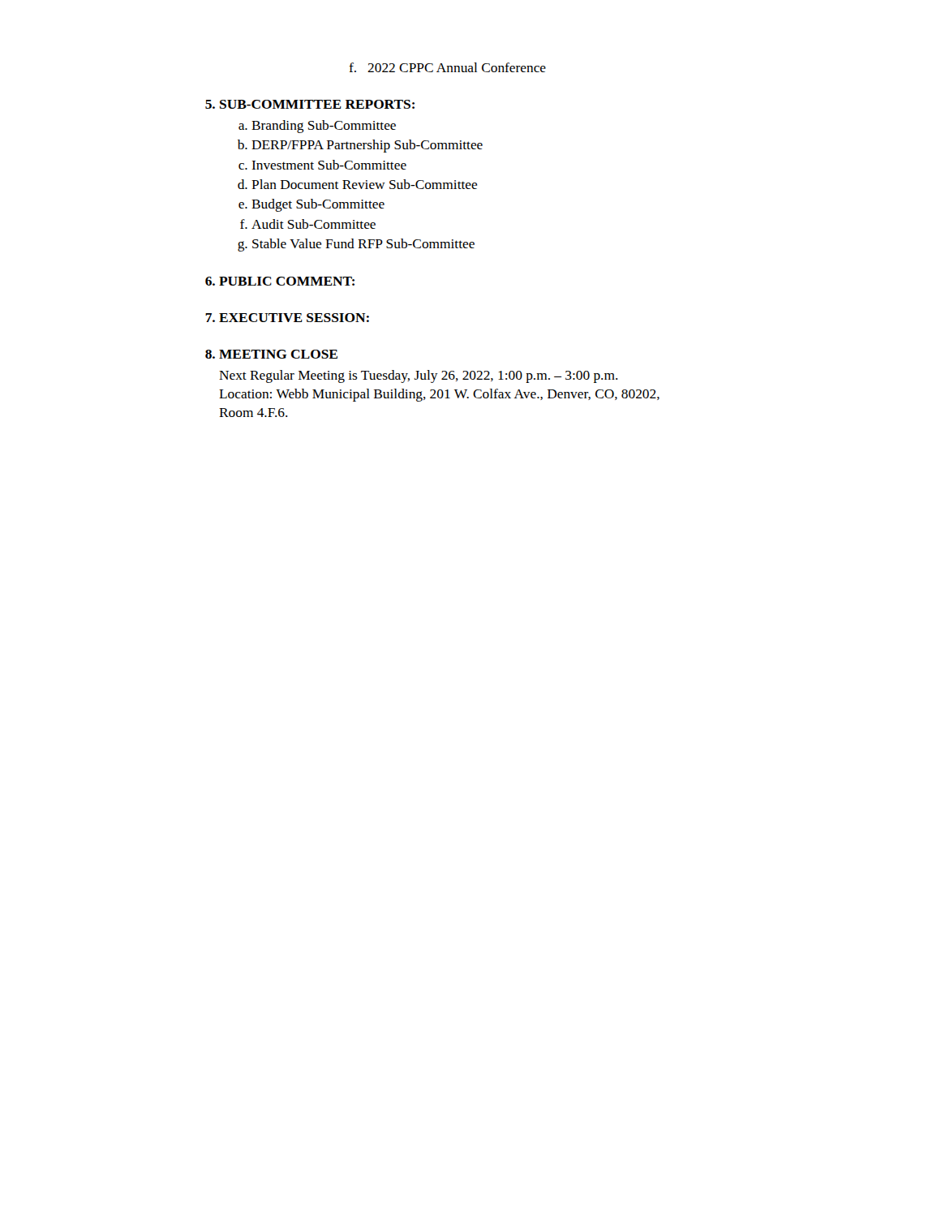f. 2022 CPPC Annual Conference
SUB-COMMITTEE REPORTS:
Branding Sub-Committee
DERP/FPPA Partnership Sub-Committee
Investment Sub-Committee
Plan Document Review Sub-Committee
Budget Sub-Committee
Audit Sub-Committee
Stable Value Fund RFP Sub-Committee
PUBLIC COMMENT:
EXECUTIVE SESSION:
MEETING CLOSE
Next Regular Meeting is Tuesday, July 26, 2022, 1:00 p.m. – 3:00 p.m.
Location: Webb Municipal Building, 201 W. Colfax Ave., Denver, CO, 80202,
Room 4.F.6.